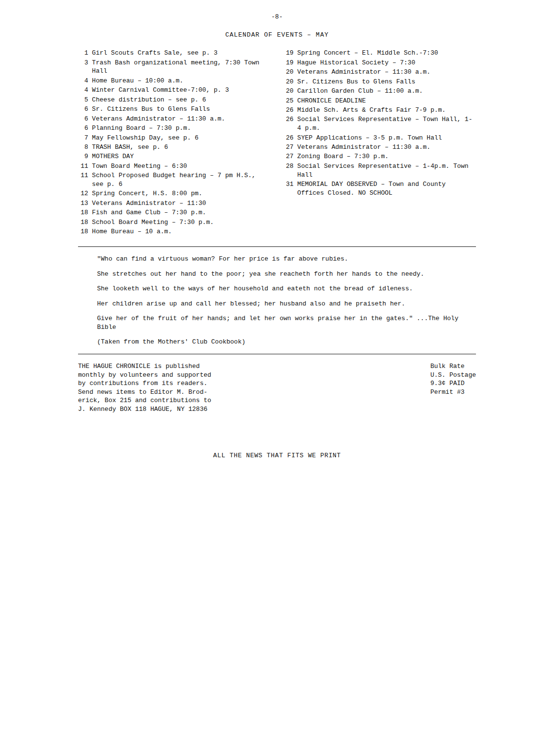-8-
CALENDAR OF EVENTS – MAY
1 Girl Scouts Crafts Sale, see p. 3
3 Trash Bash organizational meeting, 7:30 Town Hall
4 Home Bureau – 10:00 a.m.
4 Winter Carnival Committee-7:00, p. 3
5 Cheese distribution – see p. 6
6 Sr. Citizens Bus to Glens Falls
6 Veterans Administrator – 11:30 a.m.
6 Planning Board – 7:30 p.m.
7 May Fellowship Day, see p. 6
8 TRASH BASH, see p. 6
9 MOTHERS DAY
11 Town Board Meeting – 6:30
11 School Proposed Budget hearing – 7 pm H.S., see p. 6
12 Spring Concert, H.S. 8:00 pm.
13 Veterans Administrator – 11:30
18 Fish and Game Club – 7:30 p.m.
18 School Board Meeting – 7:30 p.m.
18 Home Bureau – 10 a.m.
19 Spring Concert – El. Middle Sch.-7:30
19 Hague Historical Society – 7:30
20 Veterans Administrator – 11:30 a.m.
20 Sr. Citizens Bus to Glens Falls
20 Carillon Garden Club – 11:00 a.m.
25 CHRONICLE DEADLINE
26 Middle Sch. Arts & Crafts Fair 7-9 p.m.
26 Social Services Representative – Town Hall, 1-4 p.m.
26 SYEP Applications – 3-5 p.m. Town Hall
27 Veterans Administrator – 11:30 a.m.
27 Zoning Board – 7:30 p.m.
28 Social Services Representative – 1-4p.m. Town Hall
31 MEMORIAL DAY OBSERVED – Town and County Offices Closed. NO SCHOOL
"Who can find a virtuous woman? For her price is far above rubies.
She stretches out her hand to the poor; yea she reacheth forth her hands to the needy.
She looketh well to the ways of her household and eateth not the bread of idleness.
Her children arise up and call her blessed; her husband also and he praiseth her.
Give her of the fruit of her hands; and let her own works praise her in the gates." ...The Holy Bible
(Taken from the Mothers' Club Cookbook)
THE HAGUE CHRONICLE is published
monthly by volunteers and supported
by contributions from its readers.
Send news items to Editor M. Brod-
erick, Box 215 and contributions to
J. Kennedy BOX 118 HAGUE, NY 12836
Bulk Rate
U.S. Postage
9.3¢ PAID
Permit #3
ALL THE NEWS THAT FITS WE PRINT